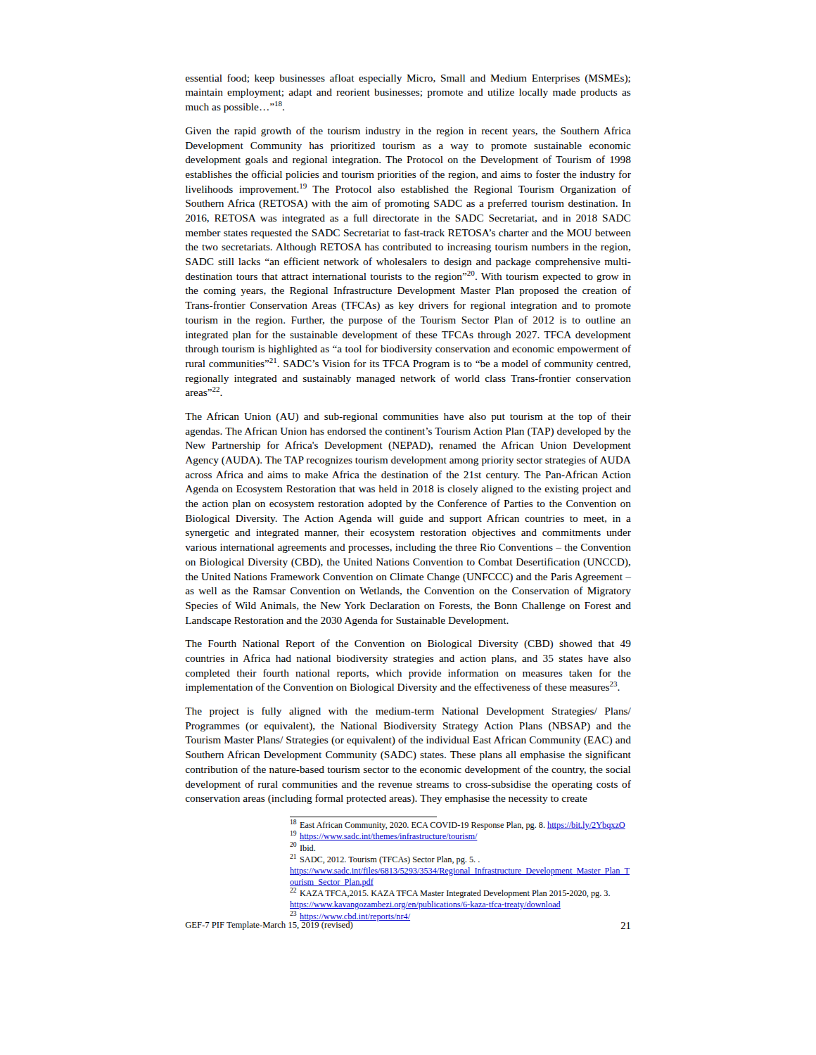essential food; keep businesses afloat especially Micro, Small and Medium Enterprises (MSMEs); maintain employment; adapt and reorient businesses; promote and utilize locally made products as much as possible…”18.
Given the rapid growth of the tourism industry in the region in recent years, the Southern Africa Development Community has prioritized tourism as a way to promote sustainable economic development goals and regional integration. The Protocol on the Development of Tourism of 1998 establishes the official policies and tourism priorities of the region, and aims to foster the industry for livelihoods improvement.19 The Protocol also established the Regional Tourism Organization of Southern Africa (RETOSA) with the aim of promoting SADC as a preferred tourism destination. In 2016, RETOSA was integrated as a full directorate in the SADC Secretariat, and in 2018 SADC member states requested the SADC Secretariat to fast-track RETOSA’s charter and the MOU between the two secretariats. Although RETOSA has contributed to increasing tourism numbers in the region, SADC still lacks “an efficient network of wholesalers to design and package comprehensive multi-destination tours that attract international tourists to the region”20. With tourism expected to grow in the coming years, the Regional Infrastructure Development Master Plan proposed the creation of Trans-frontier Conservation Areas (TFCAs) as key drivers for regional integration and to promote tourism in the region. Further, the purpose of the Tourism Sector Plan of 2012 is to outline an integrated plan for the sustainable development of these TFCAs through 2027. TFCA development through tourism is highlighted as “a tool for biodiversity conservation and economic empowerment of rural communities”21. SADC’s Vision for its TFCA Program is to “be a model of community centred, regionally integrated and sustainably managed network of world class Trans-frontier conservation areas”22.
The African Union (AU) and sub-regional communities have also put tourism at the top of their agendas. The African Union has endorsed the continent’s Tourism Action Plan (TAP) developed by the New Partnership for Africa's Development (NEPAD), renamed the African Union Development Agency (AUDA). The TAP recognizes tourism development among priority sector strategies of AUDA across Africa and aims to make Africa the destination of the 21st century. The Pan-African Action Agenda on Ecosystem Restoration that was held in 2018 is closely aligned to the existing project and the action plan on ecosystem restoration adopted by the Conference of Parties to the Convention on Biological Diversity. The Action Agenda will guide and support African countries to meet, in a synergetic and integrated manner, their ecosystem restoration objectives and commitments under various international agreements and processes, including the three Rio Conventions – the Convention on Biological Diversity (CBD), the United Nations Convention to Combat Desertification (UNCCD), the United Nations Framework Convention on Climate Change (UNFCCC) and the Paris Agreement – as well as the Ramsar Convention on Wetlands, the Convention on the Conservation of Migratory Species of Wild Animals, the New York Declaration on Forests, the Bonn Challenge on Forest and Landscape Restoration and the 2030 Agenda for Sustainable Development.
The Fourth National Report of the Convention on Biological Diversity (CBD) showed that 49 countries in Africa had national biodiversity strategies and action plans, and 35 states have also completed their fourth national reports, which provide information on measures taken for the implementation of the Convention on Biological Diversity and the effectiveness of these measures23.
The project is fully aligned with the medium-term National Development Strategies/ Plans/ Programmes (or equivalent), the National Biodiversity Strategy Action Plans (NBSAP) and the Tourism Master Plans/ Strategies (or equivalent) of the individual East African Community (EAC) and Southern African Development Community (SADC) states. These plans all emphasise the significant contribution of the nature-based tourism sector to the economic development of the country, the social development of rural communities and the revenue streams to cross-subsidise the operating costs of conservation areas (including formal protected areas). They emphasise the necessity to create
18 East African Community, 2020. ECA COVID-19 Response Plan, pg. 8. https://bit.ly/2YbqxzO
19 https://www.sadc.int/themes/infrastructure/tourism/
20 Ibid.
21 SADC, 2012. Tourism (TFCAs) Sector Plan, pg. 5. .
https://www.sadc.int/files/6813/5293/3534/Regional_Infrastructure_Development_Master_Plan_Tourism_Sector_Plan.pdf
22 KAZA TFCA,2015. KAZA TFCA Master Integrated Development Plan 2015-2020, pg. 3.
https://www.kavangozambezi.org/en/publications/6-kaza-tfca-treaty/download
23 https://www.cbd.int/reports/nr4/
GEF-7 PIF Template-March 15, 2019 (revised)
21